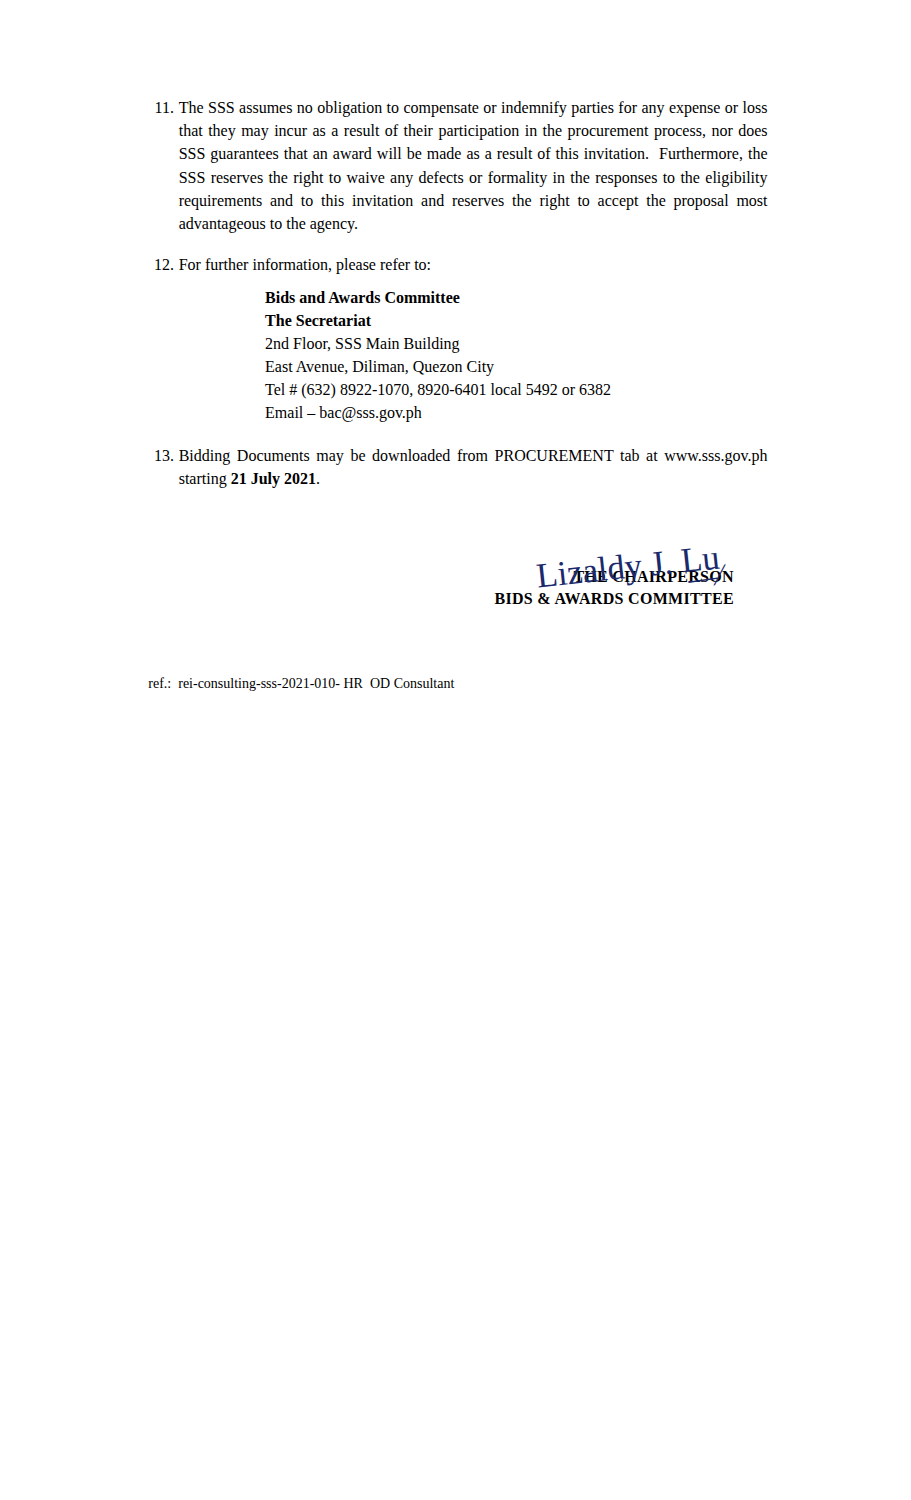11. The SSS assumes no obligation to compensate or indemnify parties for any expense or loss that they may incur as a result of their participation in the procurement process, nor does SSS guarantees that an award will be made as a result of this invitation. Furthermore, the SSS reserves the right to waive any defects or formality in the responses to the eligibility requirements and to this invitation and reserves the right to accept the proposal most advantageous to the agency.
12. For further information, please refer to:
Bids and Awards Committee
The Secretariat
2nd Floor, SSS Main Building
East Avenue, Diliman, Quezon City
Tel # (632) 8922-1070, 8920-6401 local 5492 or 6382
Email – bac@sss.gov.ph
13. Bidding Documents may be downloaded from PROCUREMENT tab at www.sss.gov.ph starting 21 July 2021.
Lizaldy J. Lu
THE CHAIRPERSON
BIDS & AWARDS COMMITTEE
—⁄
ref.: rei-consulting-sss-2021-010- HR OD Consultant